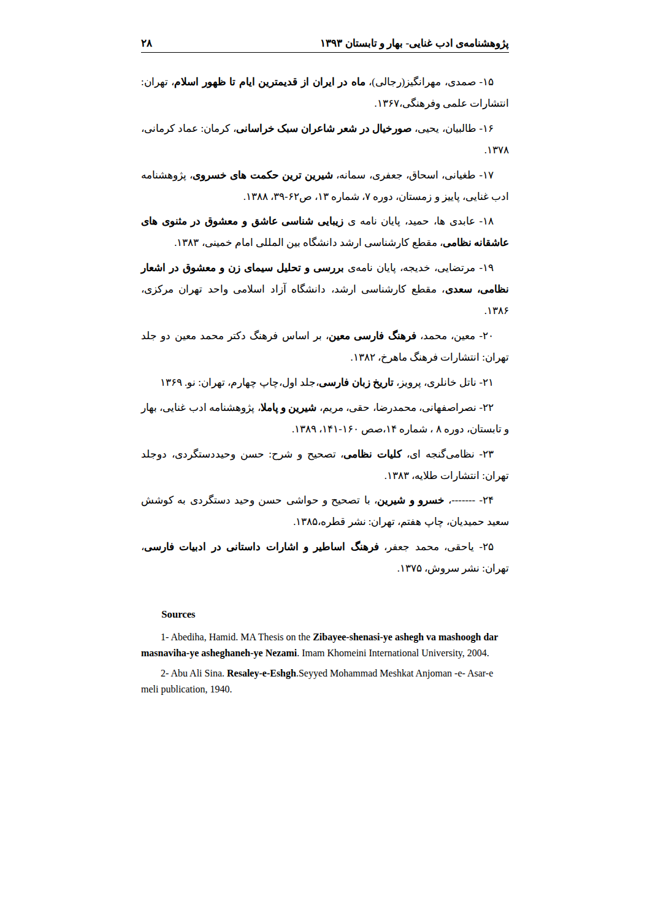پژوهشنامه‌ی ادب غنایی- بهار و تابستان ۱۳۹۳ ۲۸
۱۵- صمدی، مهرانگیز(رجالی)، ماه در ایران از قدیمترین ایام تا ظهور اسلام، تهران: انتشارات علمی وفرهنگی،۱۳۶۷.
۱۶- طالبیان، یحیی، صورخیال در شعر شاعران سبک خراسانی، کرمان: عماد کرمانی، ۱۳۷۸.
۱۷- طغیانی، اسحاق، جعفری، سمانه، شیرین ترین حکمت های خسروی، پژوهشنامه ادب غنایی، پاییز و زمستان، دوره ۷، شماره ۱۳، ص۶۲-۳۹، ۱۳۸۸.
۱۸- عابدی ها، حمید، پایان نامه ی زیبایی شناسی عاشق و معشوق در مثنوی های عاشقانه نظامی، مقطع کارشناسی ارشد دانشگاه بین المللی امام خمینی، ۱۳۸۳.
۱۹- مرتضایی، خدیجه، پایان نامه‌ی بررسی و تحلیل سیمای زن و معشوق در اشعار نظامی، سعدی، مقطع کارشناسی ارشد، دانشگاه آزاد اسلامی واحد تهران مرکزی، ۱۳۸۶.
۲۰- معین، محمد، فرهنگ فارسی معین، بر اساس فرهنگ دکتر محمد معین دو جلد تهران: انتشارات فرهنگ ماهرخ، ۱۳۸۲.
۲۱- ناتل خانلری، پرویز، تاریخ زبان فارسی،جلد اول،چاپ چهارم، تهران: نو. ۱۳۶۹
۲۲- نصراصفهانی، محمدرضا، حقی، مریم، شیرین و پاملا، پژوهشنامه ادب غنایی، بهار و تابستان، دوره ۸ ، شماره ۱۴،صص ۱۶۰-۱۴۱، ۱۳۸۹.
۲۳- نظامی‌گنجه ای، کلیات نظامی، تصحیح و شرح: حسن وحیددستگردی، دوجلد تهران: انتشارات طلایه، ۱۳۸۳.
۲۴- -------، خسرو و شیرین، با تصحیح و حواشی حسن وحید دستگردی به کوشش سعید حمیدیان، چاپ هفتم، تهران: نشر قطره،۱۳۸۵.
۲۵- یاحقی، محمد جعفر، فرهنگ اساطیر و اشارات داستانی در ادبیات فارسی، تهران: نشر سروش، ۱۳۷۵.
Sources
1- Abediha, Hamid. MA Thesis on the Zibayee-shenasi-ye ashegh va mashoogh dar masnaviha-ye asheghaneh-ye Nezami. Imam Khomeini International University, 2004.
2- Abu Ali Sina. Resaley-e-Eshgh.Seyyed Mohammad Meshkat Anjoman -e- Asar-e meli publication, 1940.